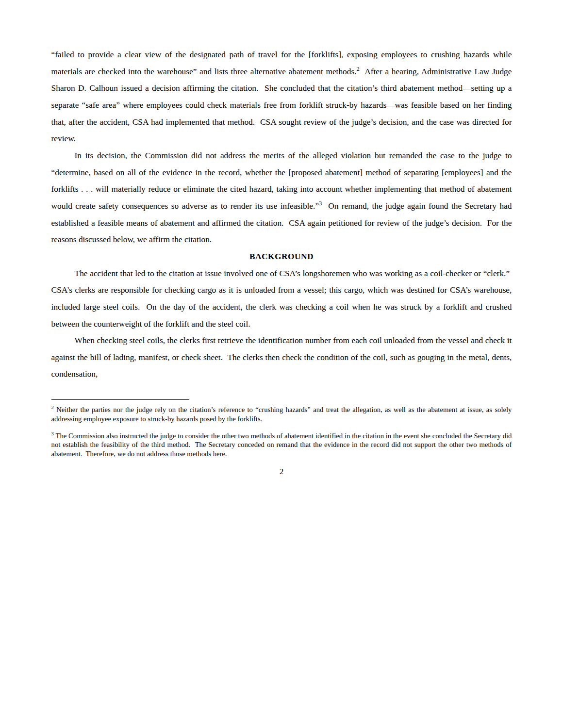“failed to provide a clear view of the designated path of travel for the [forklifts], exposing employees to crushing hazards while materials are checked into the warehouse” and lists three alternative abatement methods.2 After a hearing, Administrative Law Judge Sharon D. Calhoun issued a decision affirming the citation. She concluded that the citation’s third abatement method—setting up a separate “safe area” where employees could check materials free from forklift struck-by hazards—was feasible based on her finding that, after the accident, CSA had implemented that method. CSA sought review of the judge’s decision, and the case was directed for review.
In its decision, the Commission did not address the merits of the alleged violation but remanded the case to the judge to “determine, based on all of the evidence in the record, whether the [proposed abatement] method of separating [employees] and the forklifts . . . will materially reduce or eliminate the cited hazard, taking into account whether implementing that method of abatement would create safety consequences so adverse as to render its use infeasible.”3 On remand, the judge again found the Secretary had established a feasible means of abatement and affirmed the citation. CSA again petitioned for review of the judge’s decision. For the reasons discussed below, we affirm the citation.
BACKGROUND
The accident that led to the citation at issue involved one of CSA’s longshoremen who was working as a coil-checker or “clerk.” CSA’s clerks are responsible for checking cargo as it is unloaded from a vessel; this cargo, which was destined for CSA’s warehouse, included large steel coils. On the day of the accident, the clerk was checking a coil when he was struck by a forklift and crushed between the counterweight of the forklift and the steel coil.
When checking steel coils, the clerks first retrieve the identification number from each coil unloaded from the vessel and check it against the bill of lading, manifest, or check sheet. The clerks then check the condition of the coil, such as gouging in the metal, dents, condensation,
2 Neither the parties nor the judge rely on the citation’s reference to “crushing hazards” and treat the allegation, as well as the abatement at issue, as solely addressing employee exposure to struck-by hazards posed by the forklifts.
3 The Commission also instructed the judge to consider the other two methods of abatement identified in the citation in the event she concluded the Secretary did not establish the feasibility of the third method. The Secretary conceded on remand that the evidence in the record did not support the other two methods of abatement. Therefore, we do not address those methods here.
2